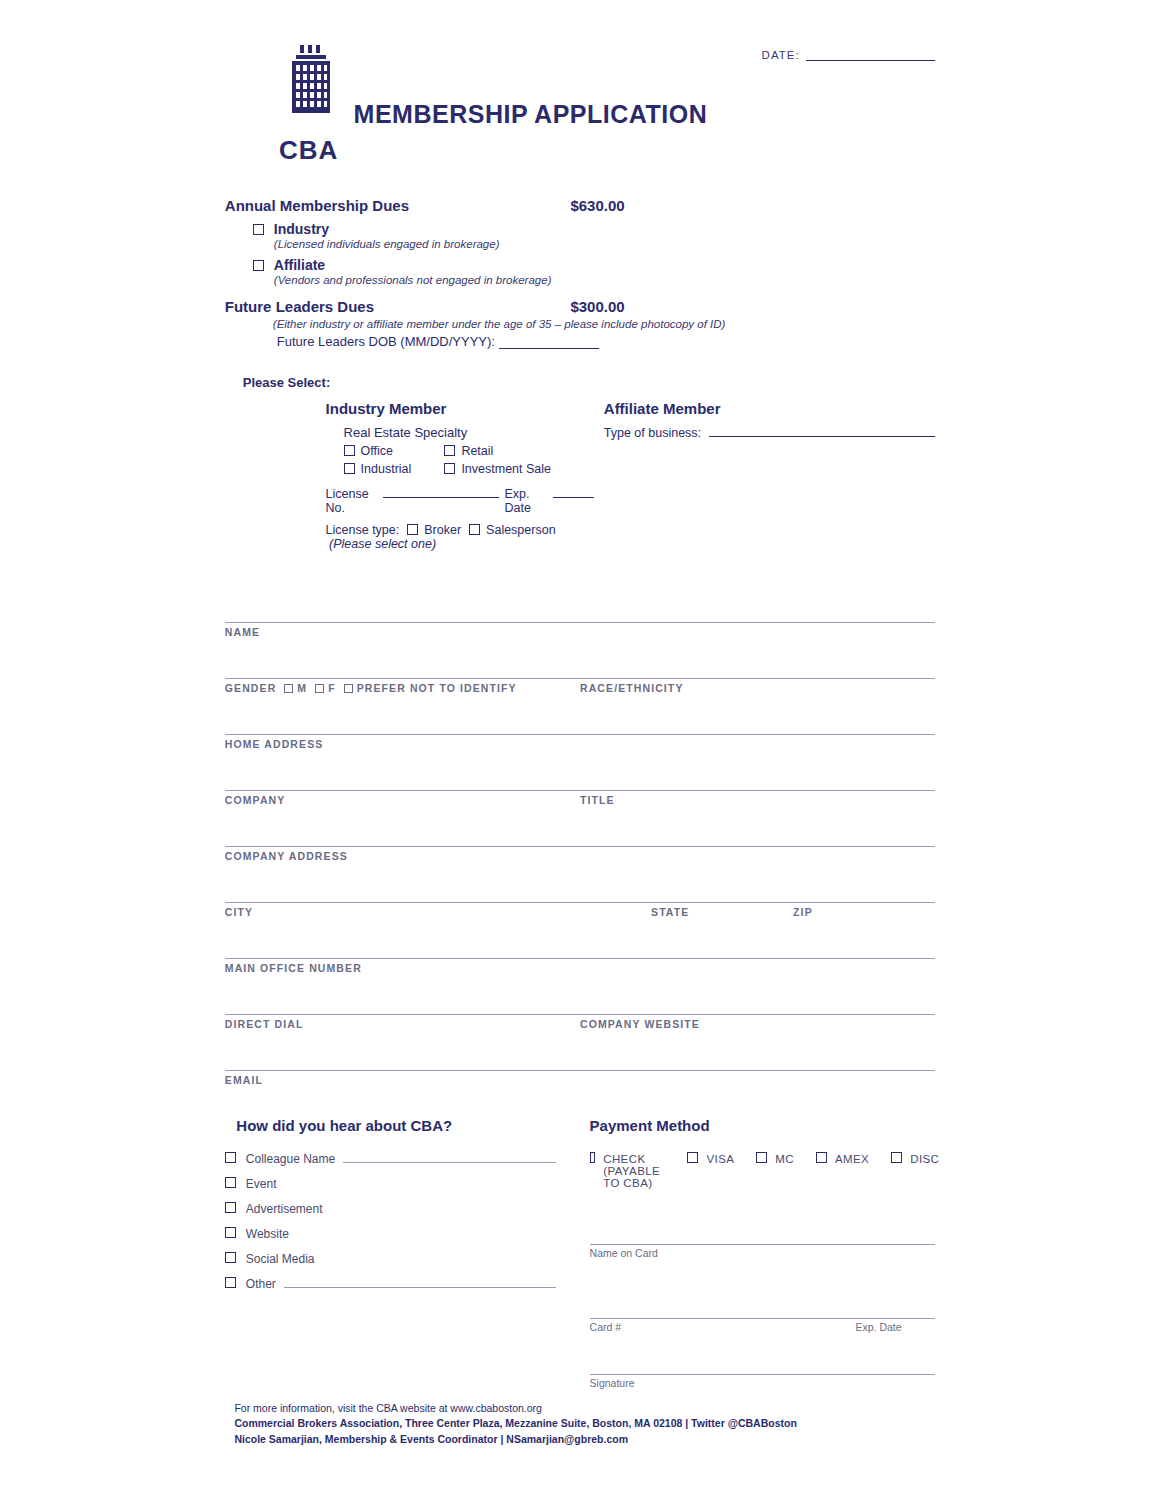CBA
MEMBERSHIP APPLICATION
DATE:
Annual Membership Dues
$630.00
Industry (Licensed individuals engaged in brokerage)
Affiliate (Vendors and professionals not engaged in brokerage)
Future Leaders Dues
$300.00
(Either industry or affiliate member under the age of 35 – please include photocopy of ID)
Future Leaders DOB (MM/DD/YYYY):
Please Select:
Industry Member
Real Estate Specialty
Office Retail
Industrial Investment Sale
License No. Exp. Date
License type: Broker Salesperson (Please select one)
Affiliate Member
Type of business:
NAME
GENDER M F PREFER NOT TO IDENTIFY
RACE/ETHNICITY
HOME ADDRESS
COMPANY
TITLE
COMPANY ADDRESS
CITY
STATE
ZIP
MAIN OFFICE NUMBER
DIRECT DIAL
COMPANY WEBSITE
EMAIL
How did you hear about CBA?
Colleague Name
Event
Advertisement
Website
Social Media
Other
Payment Method
CHECK (PAYABLE TO CBA) VISA MC AMEX DISC
Name on Card
Card # Exp. Date
Signature
For more information, visit the CBA website at www.cbaboston.org
Commercial Brokers Association, Three Center Plaza, Mezzanine Suite, Boston, MA 02108 | Twitter @CBABoston
Nicole Samarjian, Membership & Events Coordinator | NSamarjian@gbreb.com